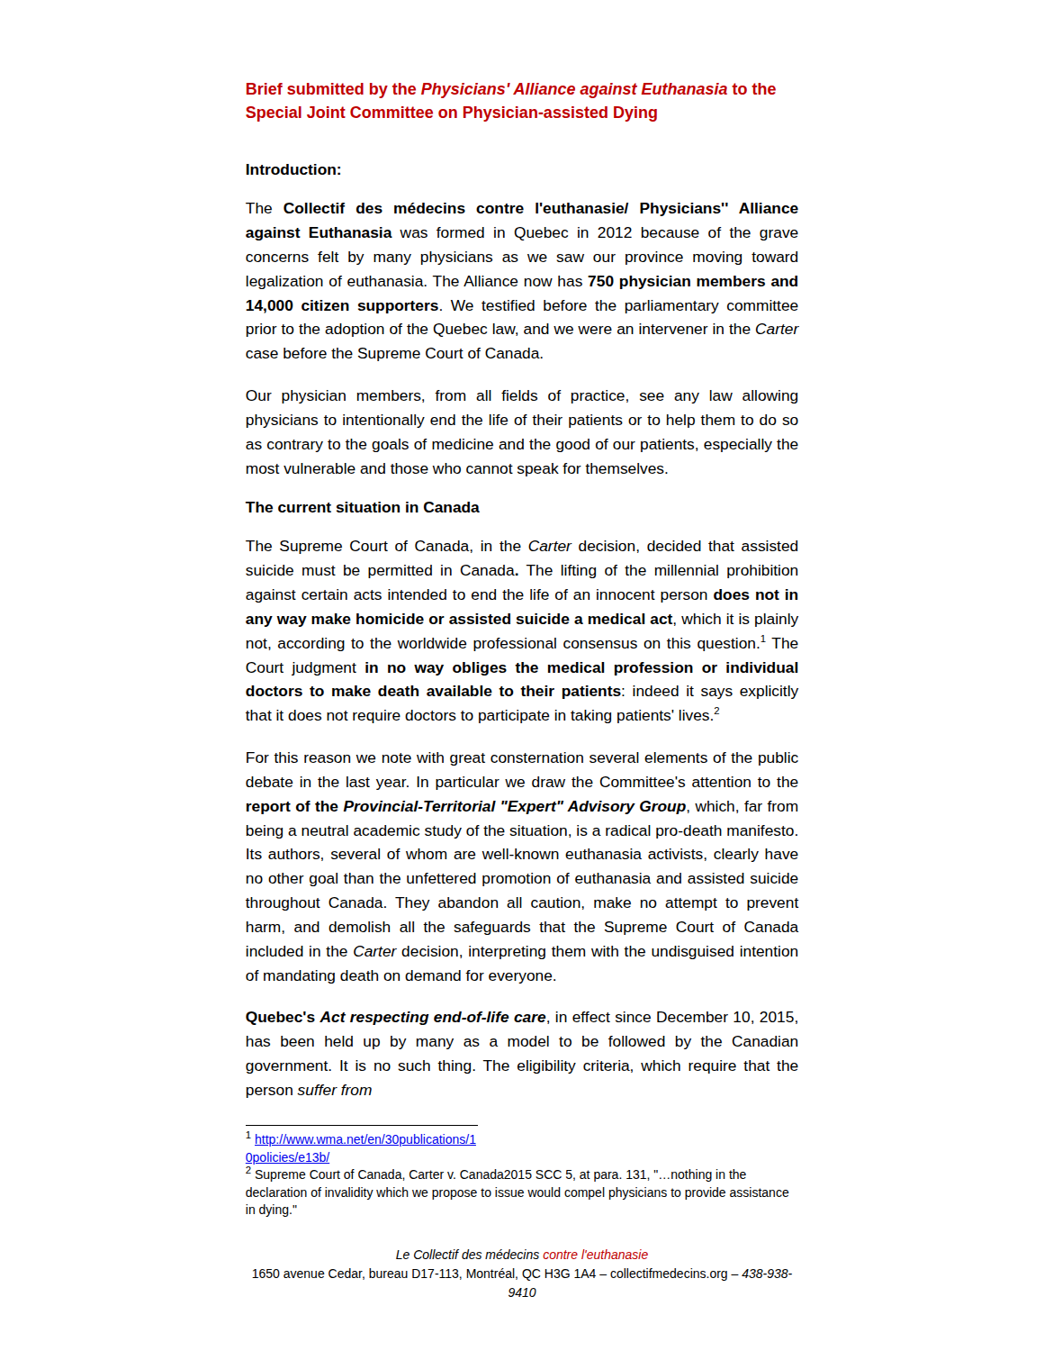Brief submitted by the Physicians' Alliance against Euthanasia to the Special Joint Committee on Physician-assisted Dying
Introduction:
The Collectif des médecins contre l'euthanasie/ Physicians'' Alliance against Euthanasia was formed in Quebec in 2012 because of the grave concerns felt by many physicians as we saw our province moving toward legalization of euthanasia. The Alliance now has 750 physician members and 14,000 citizen supporters. We testified before the parliamentary committee prior to the adoption of the Quebec law, and we were an intervener in the Carter case before the Supreme Court of Canada.
Our physician members, from all fields of practice, see any law allowing physicians to intentionally end the life of their patients or to help them to do so as contrary to the goals of medicine and the good of our patients, especially the most vulnerable and those who cannot speak for themselves.
The current situation in Canada
The Supreme Court of Canada, in the Carter decision, decided that assisted suicide must be permitted in Canada. The lifting of the millennial prohibition against certain acts intended to end the life of an innocent person does not in any way make homicide or assisted suicide a medical act, which it is plainly not, according to the worldwide professional consensus on this question.1 The Court judgment in no way obliges the medical profession or individual doctors to make death available to their patients: indeed it says explicitly that it does not require doctors to participate in taking patients' lives.2
For this reason we note with great consternation several elements of the public debate in the last year. In particular we draw the Committee's attention to the report of the Provincial-Territorial "Expert" Advisory Group, which, far from being a neutral academic study of the situation, is a radical pro-death manifesto. Its authors, several of whom are well-known euthanasia activists, clearly have no other goal than the unfettered promotion of euthanasia and assisted suicide throughout Canada. They abandon all caution, make no attempt to prevent harm, and demolish all the safeguards that the Supreme Court of Canada included in the Carter decision, interpreting them with the undisguised intention of mandating death on demand for everyone.
Quebec's Act respecting end-of-life care, in effect since December 10, 2015, has been held up by many as a model to be followed by the Canadian government. It is no such thing. The eligibility criteria, which require that the person suffer from
1 http://www.wma.net/en/30publications/10policies/e13b/
2 Supreme Court of Canada, Carter v. Canada2015 SCC 5, at para. 131, "…nothing in the declaration of invalidity which we propose to issue would compel physicians to provide assistance in dying."
Le Collectif des médecins contre l'euthanasie
1650 avenue Cedar, bureau D17-113, Montréal, QC H3G 1A4 – collectifmedecins.org – 438-938-9410